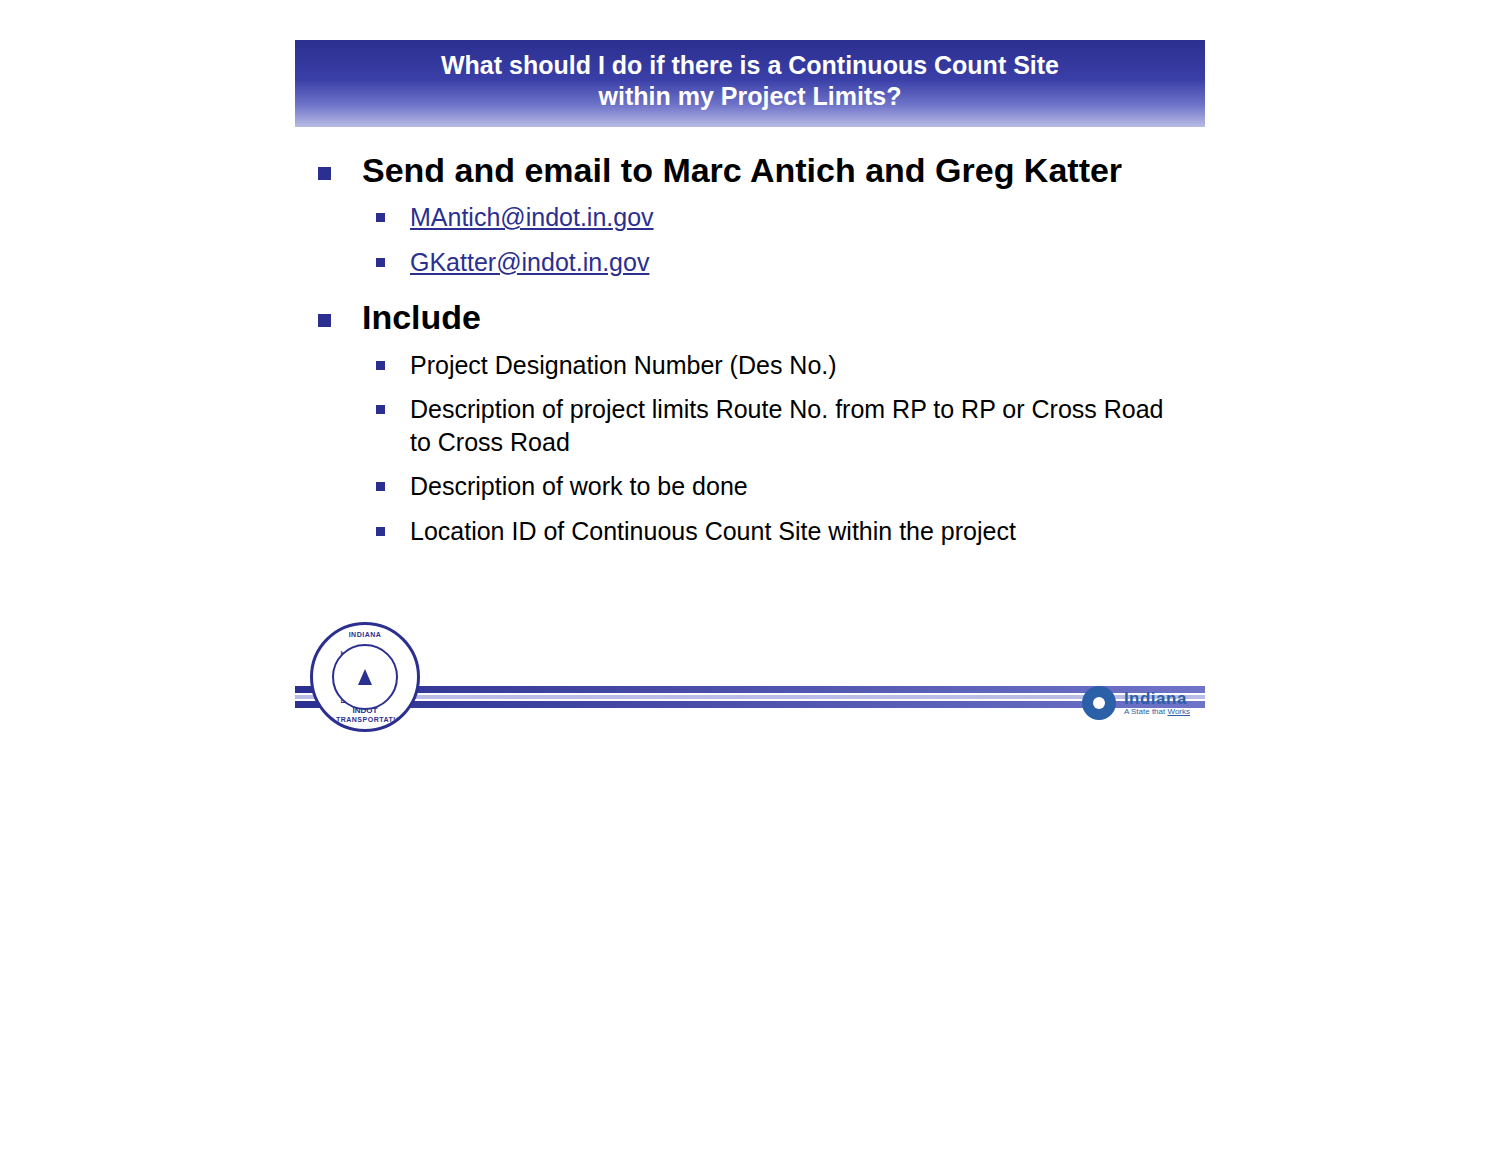What should I do if there is a Continuous Count Site within my Project Limits?
Send and email to Marc Antich and Greg Katter
MAntich@indot.in.gov
GKatter@indot.in.gov
Include
Project Designation Number (Des No.)
Description of project limits Route No. from RP to RP or Cross Road to Cross Road
Description of work to be done
Location ID of Continuous Count Site within the project
INDIANA OF TRANSPORTATION DEPARTMENT
INDOT
Indiana
A State that Works